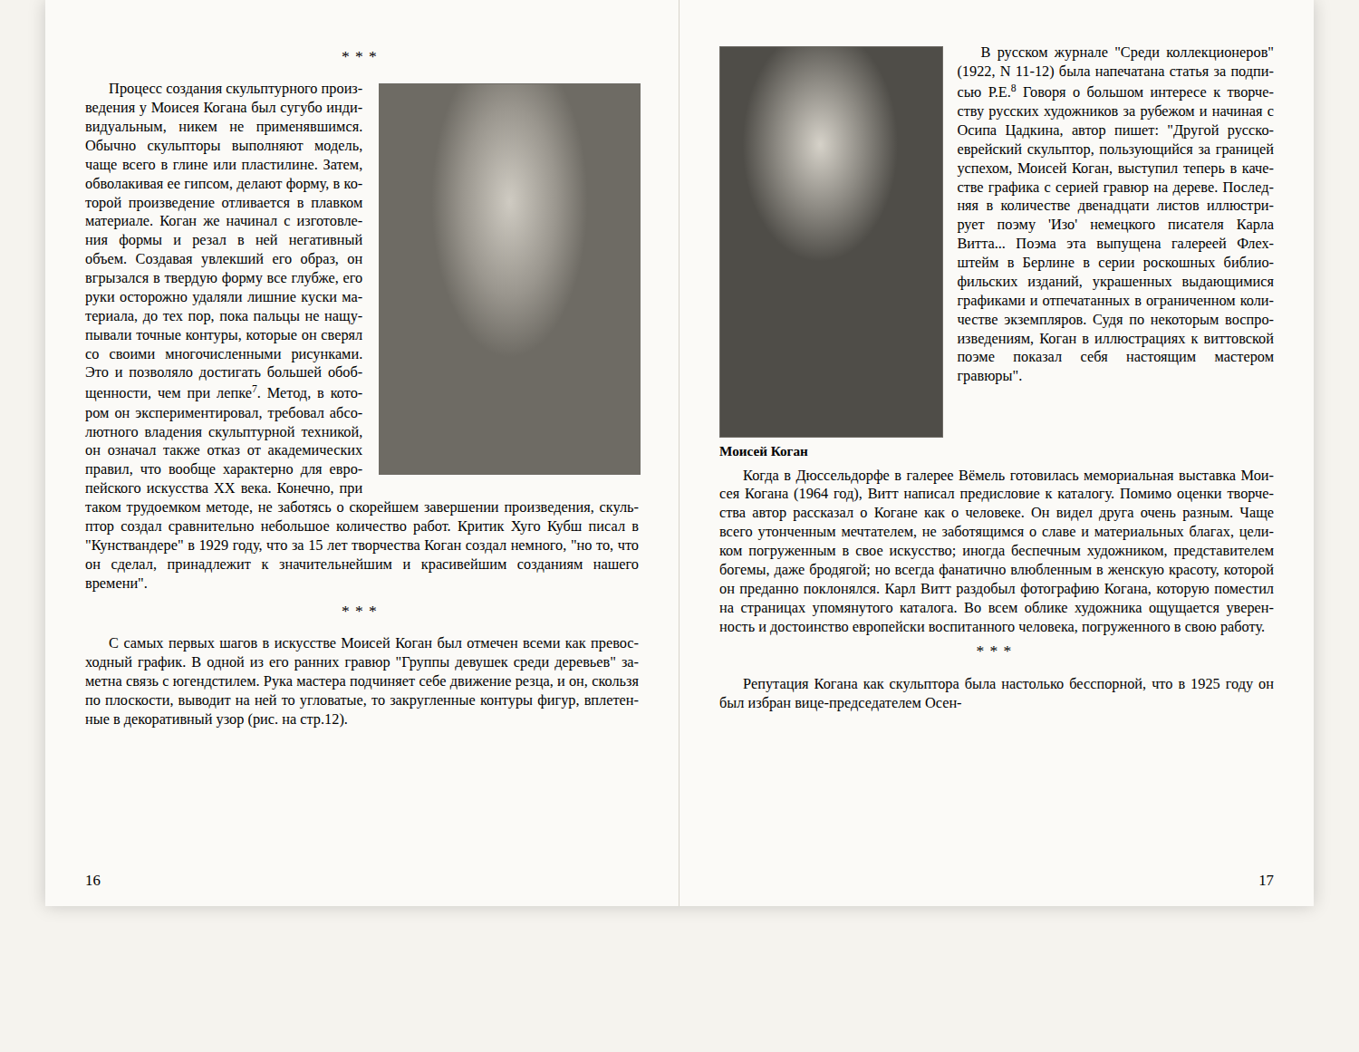***
Процесс создания скульптурного произведения у Моисея Когана был сугубо индивидуальным, никем не применявшимся. Обычно скульпторы выполняют модель, чаще всего в глине или пластилине. Затем, обволакивая ее гипсом, делают форму, в которой произведение отливается в плавком материале. Коган же начинал с изготовления формы и резал в ней негативный объем. Создавая увлекший его образ, он вгрызался в твердую форму все глубже, его руки осторожно удаляли лишние куски материала, до тех пор, пока пальцы не нащупывали точные контуры, которые он сверял со своими многочисленными рисунками. Это и позволяло достигать большей обобщенности, чем при лепке7. Метод, в котором он экспериментировал, требовал абсолютного владения скульптурной техникой, он означал также отказ от академических правил, что вообще характерно для европейского искусства XX века. Конечно, при таком трудоемком методе, не заботясь о скорейшем завершении произведения, скульптор создал сравнительно небольшое количество работ. Критик Хуго Кубш писал в "Кунствандере" в 1929 году, что за 15 лет творчества Коган создал немного, "но то, что он сделал, принадлежит к значительнейшим и красивейшим созданиям нашего времени".
***
С самых первых шагов в искусстве Моисей Коган был отмечен всеми как превосходный график. В одной из его ранних гравюр "Группы девушек среди деревьев" заметна связь с югендстилем. Рука мастера подчиняет себе движение резца, и он, скользя по плоскости, выводит на ней то угловатые, то закругленные контуры фигур, вплетенные в декоративный узор (рис. на стр.12).
16
Моисей Коган
В русском журнале "Среди коллекционеров" (1922, N 11-12) была напечатана статья за подписью Р.Е.8 Говоря о большом интересе к творчеству русских художников за рубежом и начиная с Осипа Цадкина, автор пишет: "Другой русско-еврейский скульптор, пользующийся за границей успехом, Моисей Коган, выступил теперь в качестве графика с серией гравюр на дереве. Последняя в количестве двенадцати листов иллюстрирует поэму 'Изо' немецкого писателя Карла Витта... Поэма эта выпущена галереей Флехштейм в Берлине в серии роскошных библиофильских изданий, украшенных выдающимися графиками и отпечатанных в ограниченном количестве экземпляров. Судя по некоторым воспроизведениям, Коган в иллюстрациях к виттовской поэме показал себя настоящим мастером гравюры".
Когда в Дюссельдорфе в галерее Вёмель готовилась мемориальная выставка Моисея Когана (1964 год), Витт написал предисловие к каталогу. Помимо оценки творчества автор рассказал о Когане как о человеке. Он видел друга очень разным. Чаще всего утонченным мечтателем, не заботящимся о славе и материальных благах, целиком погруженным в свое искусство; иногда беспечным художником, представителем богемы, даже бродягой; но всегда фанатично влюбленным в женскую красоту, которой он преданно поклонялся. Карл Витт раздобыл фотографию Когана, которую поместил на страницах упомянутого каталога. Во всем облике художника ощущается уверенность и достоинство европейски воспитанного человека, погруженного в свою работу.
***
Репутация Когана как скульптора была настолько бесспорной, что в 1925 году он был избран вице-председателем Осен-
17